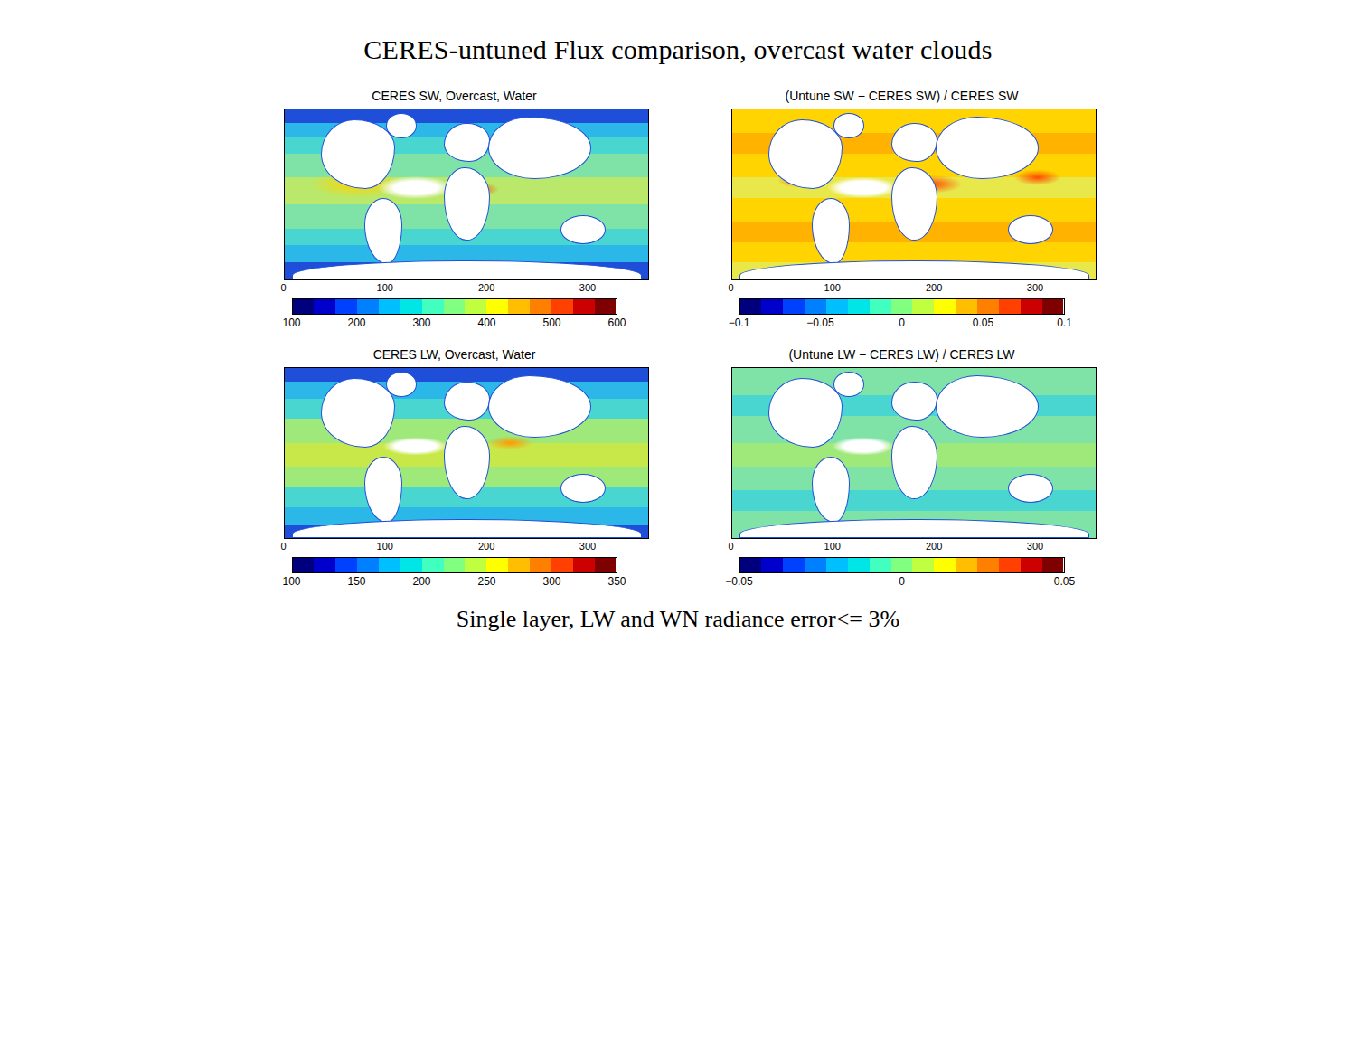CERES-untuned Flux comparison, overcast water clouds
CERES SW, Overcast, Water
50 0 −50
0 100 200 300
100 200 300 400 500 600
(Untune SW − CERES SW) / CERES SW
50 0 −50
0 100 200 300
−0.1 −0.05 0 0.05 0.1
CERES LW, Overcast, Water
50 0 −50
0 100 200 300
100 150 200 250 300 350
(Untune LW − CERES LW) / CERES LW
50 0 −50
0 100 200 300
−0.05 0 0.05
Single layer, LW and WN radiance error<= 3%